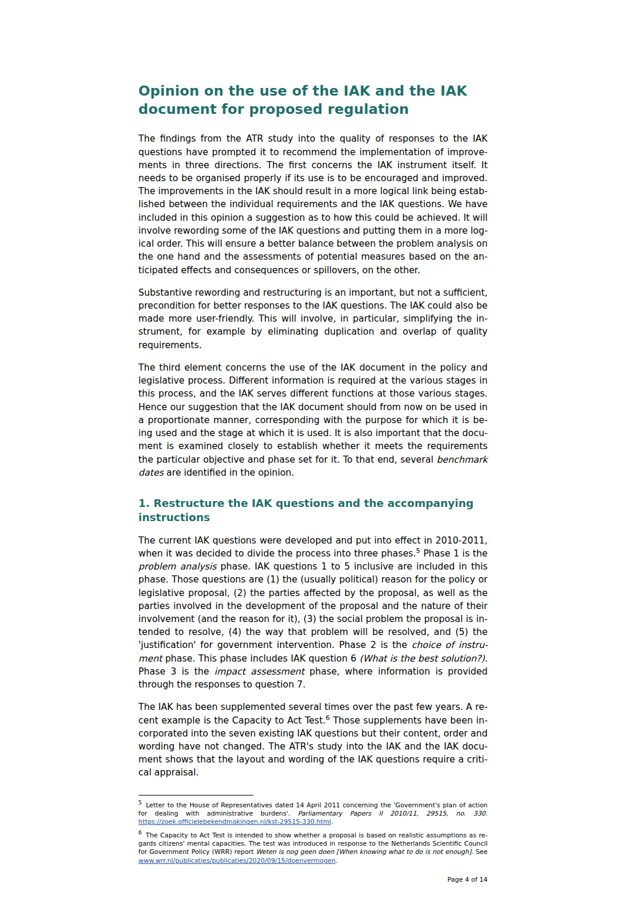Opinion on the use of the IAK and the IAK document for proposed regulation
The findings from the ATR study into the quality of responses to the IAK questions have prompted it to recommend the implementation of improvements in three directions. The first concerns the IAK instrument itself. It needs to be organised properly if its use is to be encouraged and improved. The improvements in the IAK should result in a more logical link being established between the individual requirements and the IAK questions. We have included in this opinion a suggestion as to how this could be achieved. It will involve rewording some of the IAK questions and putting them in a more logical order. This will ensure a better balance between the problem analysis on the one hand and the assessments of potential measures based on the anticipated effects and consequences or spillovers, on the other.
Substantive rewording and restructuring is an important, but not a sufficient, precondition for better responses to the IAK questions. The IAK could also be made more user-friendly. This will involve, in particular, simplifying the instrument, for example by eliminating duplication and overlap of quality requirements.
The third element concerns the use of the IAK document in the policy and legislative process. Different information is required at the various stages in this process, and the IAK serves different functions at those various stages. Hence our suggestion that the IAK document should from now on be used in a proportionate manner, corresponding with the purpose for which it is being used and the stage at which it is used. It is also important that the document is examined closely to establish whether it meets the requirements the particular objective and phase set for it. To that end, several benchmark dates are identified in the opinion.
1. Restructure the IAK questions and the accompanying instructions
The current IAK questions were developed and put into effect in 2010-2011, when it was decided to divide the process into three phases.5 Phase 1 is the problem analysis phase. IAK questions 1 to 5 inclusive are included in this phase. Those questions are (1) the (usually political) reason for the policy or legislative proposal, (2) the parties affected by the proposal, as well as the parties involved in the development of the proposal and the nature of their involvement (and the reason for it), (3) the social problem the proposal is intended to resolve, (4) the way that problem will be resolved, and (5) the 'justification' for government intervention. Phase 2 is the choice of instrument phase. This phase includes IAK question 6 (What is the best solution?). Phase 3 is the impact assessment phase, where information is provided through the responses to question 7.
The IAK has been supplemented several times over the past few years. A recent example is the Capacity to Act Test.6 Those supplements have been incorporated into the seven existing IAK questions but their content, order and wording have not changed. The ATR's study into the IAK and the IAK document shows that the layout and wording of the IAK questions require a critical appraisal.
5 Letter to the House of Representatives dated 14 April 2011 concerning the 'Government's plan of action for dealing with administrative burdens'. Parliamentary Papers II 2010/11, 29515, no. 330. https://zoek.officielebekendmakingen.nl/kst-29515-330.html.
6 The Capacity to Act Test is intended to show whether a proposal is based on realistic assumptions as regards citizens' mental capacities. The test was introduced in response to the Netherlands Scientific Council for Government Policy (WRR) report Weten is nog geen doen [When knowing what to do is not enough]. See www.wrr.nl/publicaties/publicaties/2020/09/15/doenvermogen.
Page 4 of 14